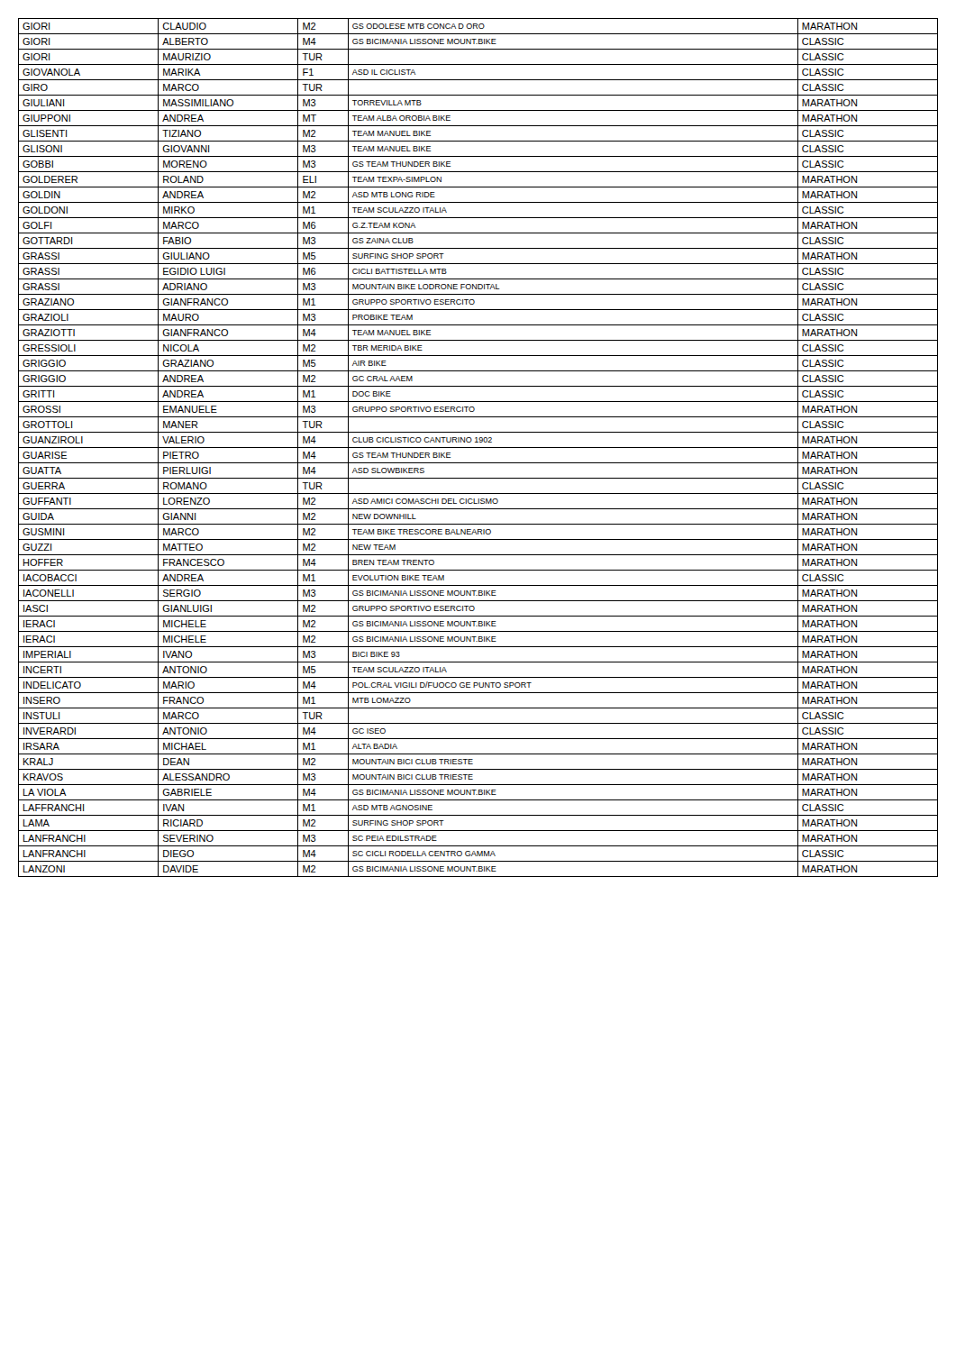| GIORI | CLAUDIO | M2 | GS ODOLESE MTB CONCA D ORO | MARATHON |
| GIORI | ALBERTO | M4 | GS BICIMANIA LISSONE MOUNT.BIKE | CLASSIC |
| GIORI | MAURIZIO | TUR | | CLASSIC |
| GIOVANOLA | MARIKA | F1 | ASD IL CICLISTA | CLASSIC |
| GIRO | MARCO | TUR | | CLASSIC |
| GIULIANI | MASSIMILIANO | M3 | TORREVILLA MTB | MARATHON |
| GIUPPONI | ANDREA | MT | TEAM ALBA OROBIA BIKE | MARATHON |
| GLISENTI | TIZIANO | M2 | TEAM MANUEL BIKE | CLASSIC |
| GLISONI | GIOVANNI | M3 | TEAM MANUEL BIKE | CLASSIC |
| GOBBI | MORENO | M3 | GS TEAM THUNDER BIKE | CLASSIC |
| GOLDERER | ROLAND | ELI | TEAM TEXPA-SIMPLON | MARATHON |
| GOLDIN | ANDREA | M2 | ASD MTB LONG RIDE | MARATHON |
| GOLDONI | MIRKO | M1 | TEAM SCULAZZO ITALIA | CLASSIC |
| GOLFI | MARCO | M6 | G.Z.TEAM KONA | MARATHON |
| GOTTARDI | FABIO | M3 | GS ZAINA CLUB | CLASSIC |
| GRASSI | GIULIANO | M5 | SURFING SHOP SPORT | MARATHON |
| GRASSI | EGIDIO LUIGI | M6 | CICLI BATTISTELLA MTB | CLASSIC |
| GRASSI | ADRIANO | M3 | MOUNTAIN BIKE LODRONE FONDITAL | CLASSIC |
| GRAZIANO | GIANFRANCO | M1 | GRUPPO SPORTIVO ESERCITO | MARATHON |
| GRAZIOLI | MAURO | M3 | PROBIKE TEAM | CLASSIC |
| GRAZIOTTI | GIANFRANCO | M4 | TEAM MANUEL BIKE | MARATHON |
| GRESSIOLI | NICOLA | M2 | TBR MERIDA BIKE | CLASSIC |
| GRIGGIO | GRAZIANO | M5 | AIR BIKE | CLASSIC |
| GRIGGIO | ANDREA | M2 | GC CRAL AAEM | CLASSIC |
| GRITTI | ANDREA | M1 | DOC BIKE | CLASSIC |
| GROSSI | EMANUELE | M3 | GRUPPO SPORTIVO ESERCITO | MARATHON |
| GROTTOLI | MANER | TUR | | CLASSIC |
| GUANZIROLI | VALERIO | M4 | CLUB CICLISTICO CANTURINO 1902 | MARATHON |
| GUARISE | PIETRO | M4 | GS TEAM THUNDER BIKE | MARATHON |
| GUATTA | PIERLUIGI | M4 | ASD SLOWBIKERS | MARATHON |
| GUERRA | ROMANO | TUR | | CLASSIC |
| GUFFANTI | LORENZO | M2 | ASD AMICI COMASCHI DEL CICLISMO | MARATHON |
| GUIDA | GIANNI | M2 | NEW DOWNHILL | MARATHON |
| GUSMINI | MARCO | M2 | TEAM BIKE TRESCORE BALNEARIO | MARATHON |
| GUZZI | MATTEO | M2 | NEW TEAM | MARATHON |
| HOFFER | FRANCESCO | M4 | BREN TEAM TRENTO | MARATHON |
| IACOBACCI | ANDREA | M1 | EVOLUTION BIKE TEAM | CLASSIC |
| IACONELLI | SERGIO | M3 | GS BICIMANIA LISSONE MOUNT.BIKE | MARATHON |
| IASCI | GIANLUIGI | M2 | GRUPPO SPORTIVO ESERCITO | MARATHON |
| IERACI | MICHELE | M2 | GS BICIMANIA LISSONE MOUNT.BIKE | MARATHON |
| IERACI | MICHELE | M2 | GS BICIMANIA LISSONE MOUNT.BIKE | MARATHON |
| IMPERIALI | IVANO | M3 | BICI BIKE 93 | MARATHON |
| INCERTI | ANTONIO | M5 | TEAM SCULAZZO ITALIA | MARATHON |
| INDELICATO | MARIO | M4 | POL.CRAL VIGILI D/FUOCO GE PUNTO SPORT | MARATHON |
| INSERO | FRANCO | M1 | MTB LOMAZZO | MARATHON |
| INSTULI | MARCO | TUR | | CLASSIC |
| INVERARDI | ANTONIO | M4 | GC ISEO | CLASSIC |
| IRSARA | MICHAEL | M1 | ALTA BADIA | MARATHON |
| KRALJ | DEAN | M2 | MOUNTAIN BICI CLUB TRIESTE | MARATHON |
| KRAVOS | ALESSANDRO | M3 | MOUNTAIN BICI CLUB TRIESTE | MARATHON |
| LA VIOLA | GABRIELE | M4 | GS BICIMANIA LISSONE MOUNT.BIKE | MARATHON |
| LAFFRANCHI | IVAN | M1 | ASD MTB AGNOSINE | CLASSIC |
| LAMA | RICIARD | M2 | SURFING SHOP SPORT | MARATHON |
| LANFRANCHI | SEVERINO | M3 | SC PEIA EDILSTRADE | MARATHON |
| LANFRANCHI | DIEGO | M4 | SC CICLI RODELLA CENTRO GAMMA | CLASSIC |
| LANZONI | DAVIDE | M2 | GS BICIMANIA LISSONE MOUNT.BIKE | MARATHON |